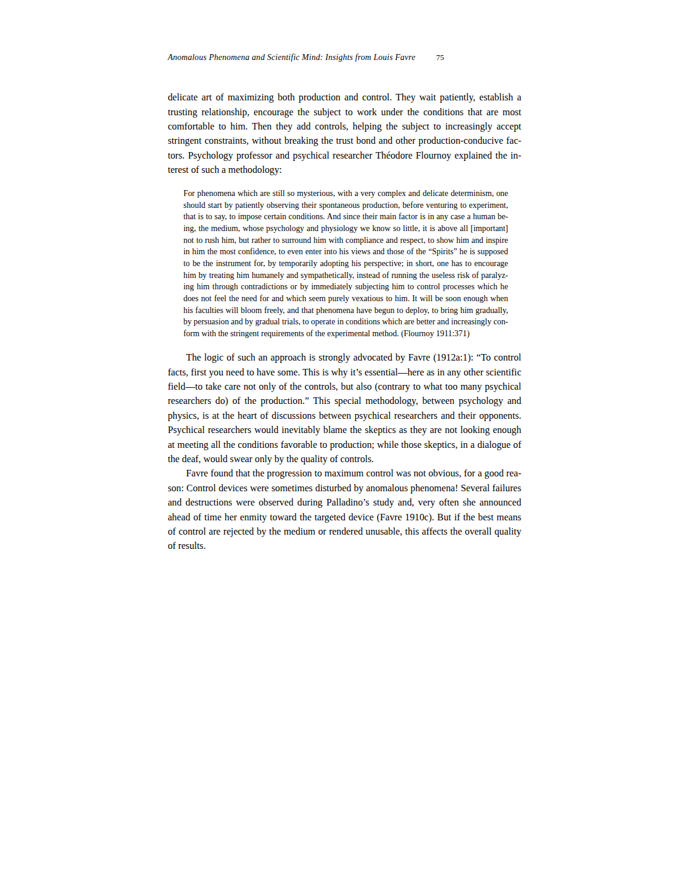Anomalous Phenomena and Scientific Mind: Insights from Louis Favre75
delicate art of maximizing both production and control. They wait patiently, establish a trusting relationship, encourage the subject to work under the conditions that are most comfortable to him. Then they add controls, helping the subject to increasingly accept stringent constraints, without breaking the trust bond and other production-conducive factors. Psychology professor and psychical researcher Théodore Flournoy explained the interest of such a methodology:
For phenomena which are still so mysterious, with a very complex and delicate determinism, one should start by patiently observing their spontaneous production, before venturing to experiment, that is to say, to impose certain conditions. And since their main factor is in any case a human being, the medium, whose psychology and physiology we know so little, it is above all [important] not to rush him, but rather to surround him with compliance and respect, to show him and inspire in him the most confidence, to even enter into his views and those of the “Spirits” he is supposed to be the instrument for, by temporarily adopting his perspective; in short, one has to encourage him by treating him humanely and sympathetically, instead of running the useless risk of paralyzing him through contradictions or by immediately subjecting him to control processes which he does not feel the need for and which seem purely vexatious to him. It will be soon enough when his faculties will bloom freely, and that phenomena have begun to deploy, to bring him gradually, by persuasion and by gradual trials, to operate in conditions which are better and increasingly conform with the stringent requirements of the experimental method. (Flournoy 1911:371)
The logic of such an approach is strongly advocated by Favre (1912a:1): “To control facts, first you need to have some. This is why it’s essential—here as in any other scientific field—to take care not only of the controls, but also (contrary to what too many psychical researchers do) of the production.” This special methodology, between psychology and physics, is at the heart of discussions between psychical researchers and their opponents. Psychical researchers would inevitably blame the skeptics as they are not looking enough at meeting all the conditions favorable to production; while those skeptics, in a dialogue of the deaf, would swear only by the quality of controls.
Favre found that the progression to maximum control was not obvious, for a good reason: Control devices were sometimes disturbed by anomalous phenomena! Several failures and destructions were observed during Palladino’s study and, very often she announced ahead of time her enmity toward the targeted device (Favre 1910c). But if the best means of control are rejected by the medium or rendered unusable, this affects the overall quality of results.